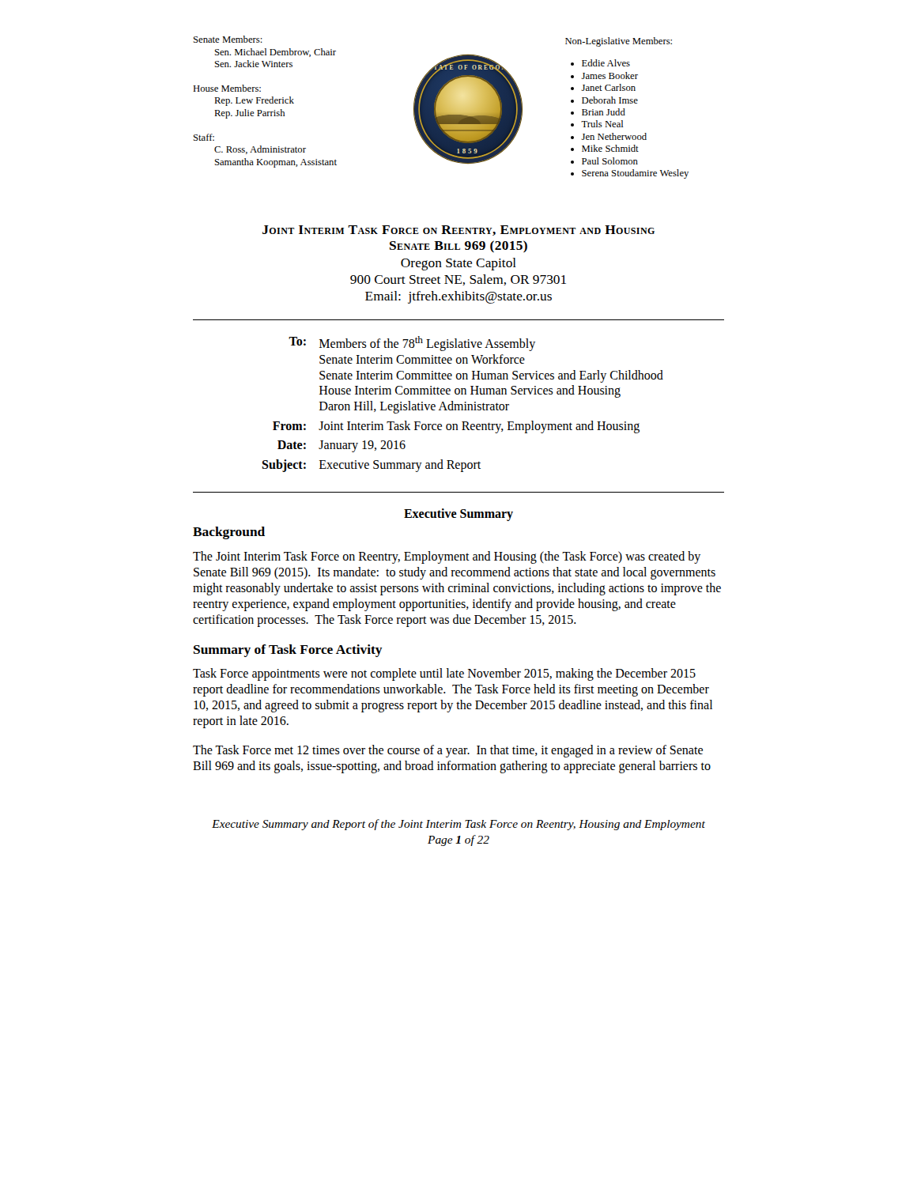Senate Members:
Sen. Michael Dembrow, Chair
Sen. Jackie Winters
House Members:
Rep. Lew Frederick
Rep. Julie Parrish
Staff:
C. Ross, Administrator
Samantha Koopman, Assistant
STATE OF OREGON
1859
Non-Legislative Members:
Eddie Alves
James Booker
Janet Carlson
Deborah Imse
Brian Judd
Truls Neal
Jen Netherwood
Mike Schmidt
Paul Solomon
Serena Stoudamire Wesley
Joint Interim Task Force on Reentry, Employment and Housing
Senate Bill 969 (2015)
Oregon State Capitol
900 Court Street NE, Salem, OR 97301
Email: jtfreh.exhibits@state.or.us
| To: | Members of the 78 th Legislative Assembly Senate Interim Committee on Workforce Senate Interim Committee on Human Services and Early Childhood House Interim Committee on Human Services and Housing Daron Hill, Legislative Administrator |
| From: | Joint Interim Task Force on Reentry, Employment and Housing |
| Date: | January 19, 2016 |
| Subject: | Executive Summary and Report |
Executive Summary
Background
The Joint Interim Task Force on Reentry, Employment and Housing (the Task Force) was created by Senate Bill 969 (2015). Its mandate: to study and recommend actions that state and local governments might reasonably undertake to assist persons with criminal convictions, including actions to improve the reentry experience, expand employment opportunities, identify and provide housing, and create certification processes. The Task Force report was due December 15, 2015.
Summary of Task Force Activity
Task Force appointments were not complete until late November 2015, making the December 2015 report deadline for recommendations unworkable. The Task Force held its first meeting on December 10, 2015, and agreed to submit a progress report by the December 2015 deadline instead, and this final report in late 2016.
The Task Force met 12 times over the course of a year. In that time, it engaged in a review of Senate Bill 969 and its goals, issue-spotting, and broad information gathering to appreciate general barriers to
Executive Summary and Report of the Joint Interim Task Force on Reentry, Housing and Employment
Page 1 of 22